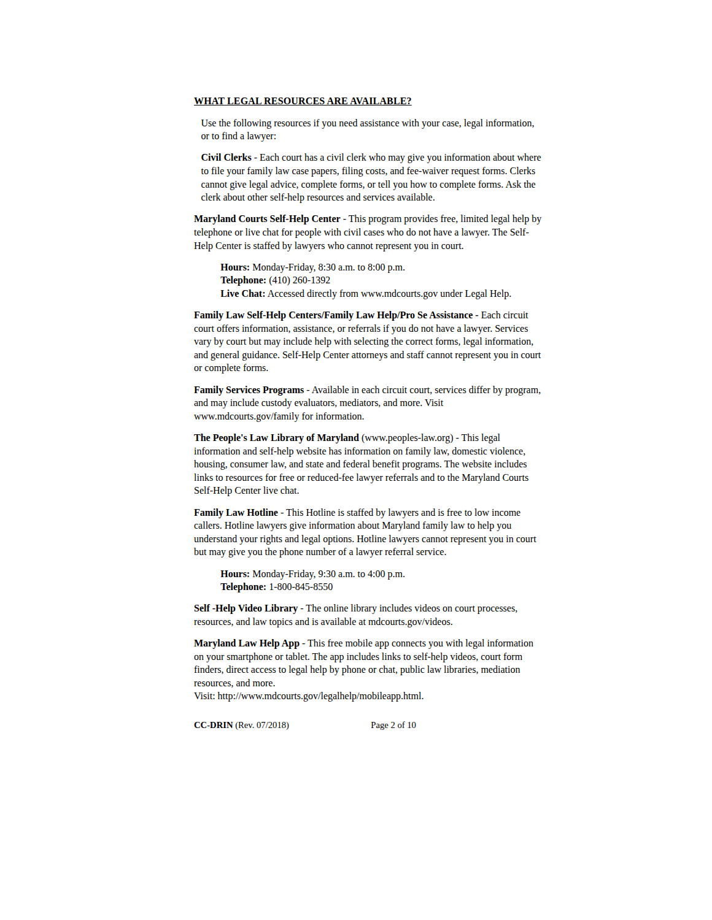WHAT LEGAL RESOURCES ARE AVAILABLE?
Use the following resources if you need assistance with your case, legal information, or to find a lawyer:
Civil Clerks - Each court has a civil clerk who may give you information about where to file your family law case papers, filing costs, and fee-waiver request forms. Clerks cannot give legal advice, complete forms, or tell you how to complete forms. Ask the clerk about other self-help resources and services available.
Maryland Courts Self-Help Center - This program provides free, limited legal help by telephone or live chat for people with civil cases who do not have a lawyer. The Self-Help Center is staffed by lawyers who cannot represent you in court.
Hours: Monday-Friday, 8:30 a.m. to 8:00 p.m.
Telephone: (410) 260-1392
Live Chat: Accessed directly from www.mdcourts.gov under Legal Help.
Family Law Self-Help Centers/Family Law Help/Pro Se Assistance - Each circuit court offers information, assistance, or referrals if you do not have a lawyer. Services vary by court but may include help with selecting the correct forms, legal information, and general guidance. Self-Help Center attorneys and staff cannot represent you in court or complete forms.
Family Services Programs - Available in each circuit court, services differ by program, and may include custody evaluators, mediators, and more. Visit www.mdcourts.gov/family for information.
The People's Law Library of Maryland (www.peoples-law.org) - This legal information and self-help website has information on family law, domestic violence, housing, consumer law, and state and federal benefit programs. The website includes links to resources for free or reduced-fee lawyer referrals and to the Maryland Courts Self-Help Center live chat.
Family Law Hotline - This Hotline is staffed by lawyers and is free to low income callers. Hotline lawyers give information about Maryland family law to help you understand your rights and legal options. Hotline lawyers cannot represent you in court but may give you the phone number of a lawyer referral service.
Hours: Monday-Friday, 9:30 a.m. to 4:00 p.m.
Telephone: 1-800-845-8550
Self -Help Video Library - The online library includes videos on court processes, resources, and law topics and is available at mdcourts.gov/videos.
Maryland Law Help App - This free mobile app connects you with legal information on your smartphone or tablet. The app includes links to self-help videos, court form finders, direct access to legal help by phone or chat, public law libraries, mediation resources, and more.
Visit: http://www.mdcourts.gov/legalhelp/mobileapp.html.
CC-DRIN (Rev. 07/2018) Page 2 of 10